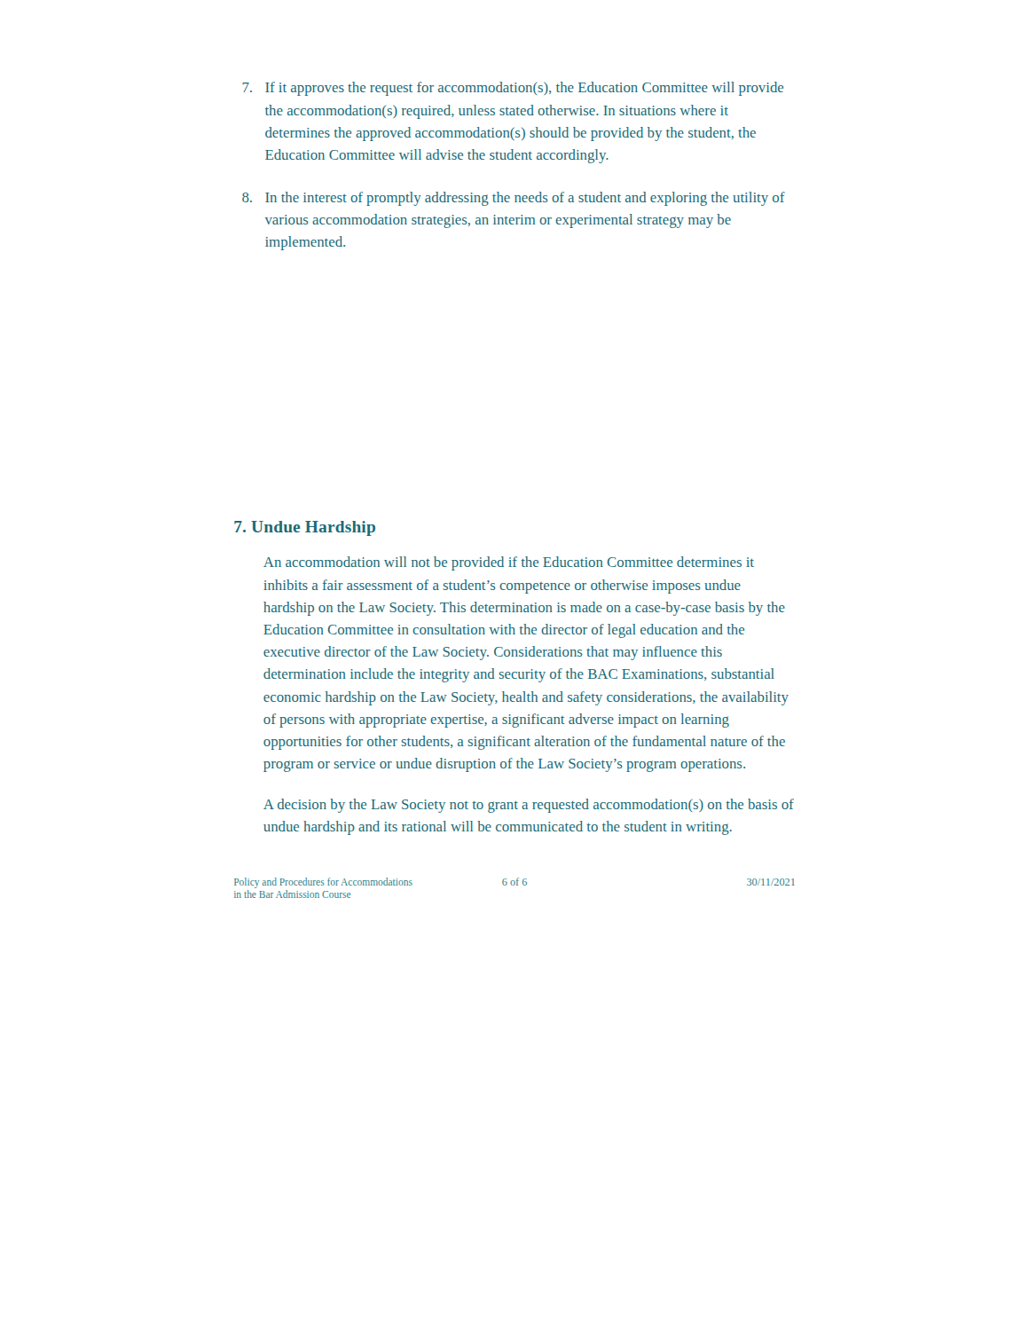7. If it approves the request for accommodation(s), the Education Committee will provide the accommodation(s) required, unless stated otherwise. In situations where it determines the approved accommodation(s) should be provided by the student, the Education Committee will advise the student accordingly.
8. In the interest of promptly addressing the needs of a student and exploring the utility of various accommodation strategies, an interim or experimental strategy may be implemented.
7. Undue Hardship
An accommodation will not be provided if the Education Committee determines it inhibits a fair assessment of a student’s competence or otherwise imposes undue hardship on the Law Society. This determination is made on a case-by-case basis by the Education Committee in consultation with the director of legal education and the executive director of the Law Society. Considerations that may influence this determination include the integrity and security of the BAC Examinations, substantial economic hardship on the Law Society, health and safety considerations, the availability of persons with appropriate expertise, a significant adverse impact on learning opportunities for other students, a significant alteration of the fundamental nature of the program or service or undue disruption of the Law Society’s program operations.
A decision by the Law Society not to grant a requested accommodation(s) on the basis of undue hardship and its rational will be communicated to the student in writing.
Policy and Procedures for Accommodations
in the Bar Admission Course
6 of 6
30/11/2021